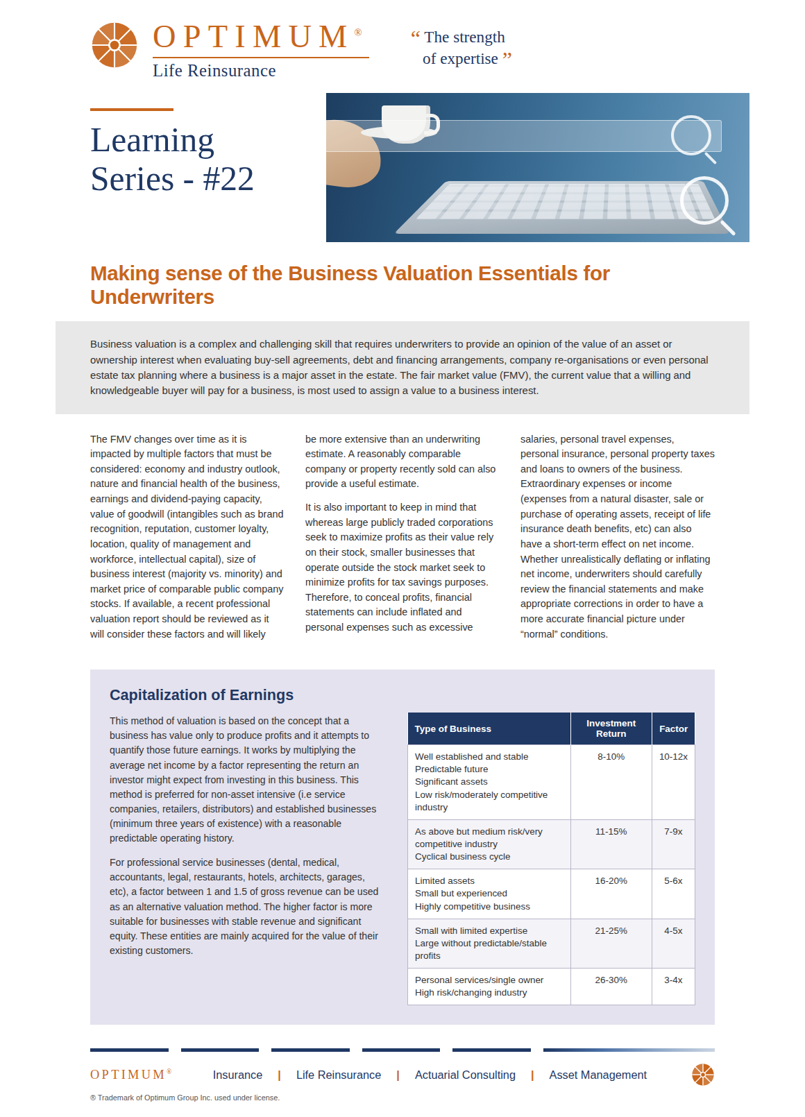OPTIMUM®
Life Reinsurance
“ The strength
of expertise ”
Learning
Series - #22
Making sense of the Business Valuation Essentials for Underwriters
Business valuation is a complex and challenging skill that requires underwriters to provide an opinion of the value of an asset or ownership interest when evaluating buy-sell agreements, debt and financing arrangements, company re-organisations or even personal estate tax planning where a business is a major asset in the estate. The fair market value (FMV), the current value that a willing and knowledgeable buyer will pay for a business, is most used to assign a value to a business interest.
The FMV changes over time as it is impacted by multiple factors that must be considered: economy and industry outlook, nature and financial health of the business, earnings and dividend-paying capacity, value of goodwill (intangibles such as brand recognition, reputation, customer loyalty, location, quality of management and workforce, intellectual capital), size of business interest (majority vs. minority) and market price of comparable public company stocks. If available, a recent professional valuation report should be reviewed as it will consider these factors and will likely
be more extensive than an underwriting estimate. A reasonably comparable company or property recently sold can also provide a useful estimate.
It is also important to keep in mind that whereas large publicly traded corporations seek to maximize profits as their value rely on their stock, smaller businesses that operate outside the stock market seek to minimize profits for tax savings purposes. Therefore, to conceal profits, financial statements can include inflated and personal expenses such as excessive
salaries, personal travel expenses, personal insurance, personal property taxes and loans to owners of the business. Extraordinary expenses or income (expenses from a natural disaster, sale or purchase of operating assets, receipt of life insurance death benefits, etc) can also have a short-term effect on net income. Whether unrealistically deflating or inflating net income, underwriters should carefully review the financial statements and make appropriate corrections in order to have a more accurate financial picture under “normal” conditions.
Capitalization of Earnings
This method of valuation is based on the concept that a business has value only to produce profits and it attempts to quantify those future earnings. It works by multiplying the average net income by a factor representing the return an investor might expect from investing in this business. This method is preferred for non-asset intensive (i.e service companies, retailers, distributors) and established businesses (minimum three years of existence) with a reasonable predictable operating history.
For professional service businesses (dental, medical, accountants, legal, restaurants, hotels, architects, garages, etc), a factor between 1 and 1.5 of gross revenue can be used as an alternative valuation method. The higher factor is more suitable for businesses with stable revenue and significant equity. These entities are mainly acquired for the value of their existing customers.
| Type of Business | Investment Return | Factor |
| --- | --- | --- |
| Well established and stable Predictable future Significant assets Low risk/moderately competitive industry | 8-10% | 10-12x |
| As above but medium risk/very competitive industry Cyclical business cycle | 11-15% | 7-9x |
| Limited assets Small but experienced Highly competitive business | 16-20% | 5-6x |
| Small with limited expertise Large without predictable/stable profits | 21-25% | 4-5x |
| Personal services/single owner High risk/changing industry | 26-30% | 3-4x |
OPTIMUM® Insurance | Life Reinsurance | Actuarial Consulting | Asset Management
® Trademark of Optimum Group Inc. used under license.